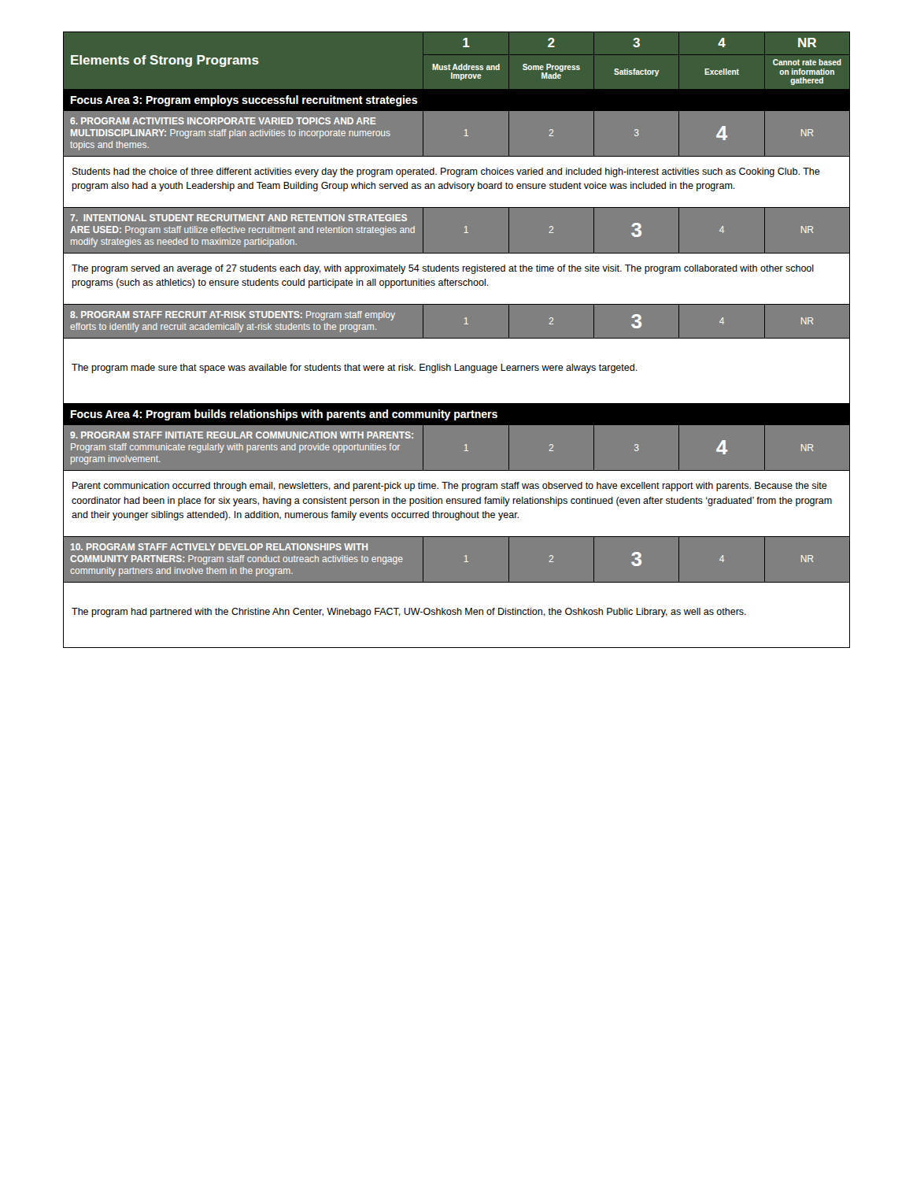| Elements of Strong Programs | 1 | 2 | 3 | 4 | NR |
| Must Address and Improve | Some Progress Made | Satisfactory | Excellent | Cannot rate based on information gathered |
| Focus Area 3: Program employs successful recruitment strategies |
| 6. PROGRAM ACTIVITIES INCORPORATE VARIED TOPICS AND ARE MULTIDISCIPLINARY: Program staff plan activities to incorporate numerous topics and themes. | 1 | 2 | 3 | 4 | NR |
| Students had the choice of three different activities every day the program operated. Program choices varied and included high-interest activities such as Cooking Club. The program also had a youth Leadership and Team Building Group which served as an advisory board to ensure student voice was included in the program. |
| 7. INTENTIONAL STUDENT RECRUITMENT AND RETENTION STRATEGIES ARE USED: Program staff utilize effective recruitment and retention strategies and modify strategies as needed to maximize participation. | 1 | 2 | 3 | 4 | NR |
| The program served an average of 27 students each day, with approximately 54 students registered at the time of the site visit. The program collaborated with other school programs (such as athletics) to ensure students could participate in all opportunities afterschool. |
| 8. PROGRAM STAFF RECRUIT AT-RISK STUDENTS: Program staff employ efforts to identify and recruit academically at-risk students to the program. | 1 | 2 | 3 | 4 | NR |
| The program made sure that space was available for students that were at risk. English Language Learners were always targeted. |
| Focus Area 4: Program builds relationships with parents and community partners |
| 9. PROGRAM STAFF INITIATE REGULAR COMMUNICATION WITH PARENTS: Program staff communicate regularly with parents and provide opportunities for program involvement. | 1 | 2 | 3 | 4 | NR |
| Parent communication occurred through email, newsletters, and parent-pick up time. The program staff was observed to have excellent rapport with parents. Because the site coordinator had been in place for six years, having a consistent person in the position ensured family relationships continued (even after students ‘graduated’ from the program and their younger siblings attended). In addition, numerous family events occurred throughout the year. |
| 10. PROGRAM STAFF ACTIVELY DEVELOP RELATIONSHIPS WITH COMMUNITY PARTNERS: Program staff conduct outreach activities to engage community partners and involve them in the program. | 1 | 2 | 3 | 4 | NR |
| The program had partnered with the Christine Ahn Center, Winebago FACT, UW-Oshkosh Men of Distinction, the Oshkosh Public Library, as well as others. |